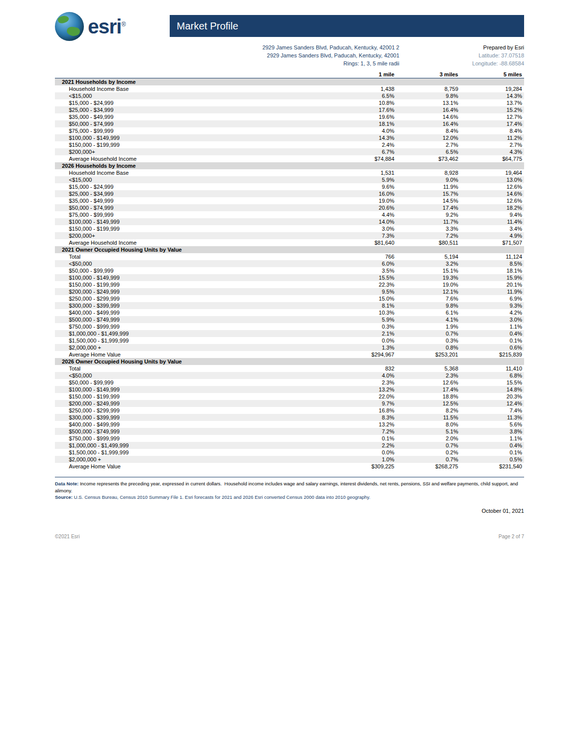esri®
Market Profile
2929 James Sanders Blvd, Paducah, Kentucky, 42001 2
2929 James Sanders Blvd, Paducah, Kentucky, 42001
Rings: 1, 3, 5 mile radii
Prepared by Esri
Latitude: 37.07518
Longitude: -88.68584
| | 1 mile | 3 miles | 5 miles |
| --- | --- | --- | --- |
| 2021 Households by Income | | | |
| Household Income Base | 1,438 | 8,759 | 19,284 |
| <$15,000 | 6.5% | 9.8% | 14.3% |
| $15,000 - $24,999 | 10.8% | 13.1% | 13.7% |
| $25,000 - $34,999 | 17.6% | 16.4% | 15.2% |
| $35,000 - $49,999 | 19.6% | 14.6% | 12.7% |
| $50,000 - $74,999 | 18.1% | 16.4% | 17.4% |
| $75,000 - $99,999 | 4.0% | 8.4% | 8.4% |
| $100,000 - $149,999 | 14.3% | 12.0% | 11.2% |
| $150,000 - $199,999 | 2.4% | 2.7% | 2.7% |
| $200,000+ | 6.7% | 6.5% | 4.3% |
| Average Household Income | $74,884 | $73,462 | $64,775 |
| 2026 Households by Income | | | |
| Household Income Base | 1,531 | 8,928 | 19,464 |
| <$15,000 | 5.9% | 9.0% | 13.0% |
| $15,000 - $24,999 | 9.6% | 11.9% | 12.6% |
| $25,000 - $34,999 | 16.0% | 15.7% | 14.6% |
| $35,000 - $49,999 | 19.0% | 14.5% | 12.6% |
| $50,000 - $74,999 | 20.6% | 17.4% | 18.2% |
| $75,000 - $99,999 | 4.4% | 9.2% | 9.4% |
| $100,000 - $149,999 | 14.0% | 11.7% | 11.4% |
| $150,000 - $199,999 | 3.0% | 3.3% | 3.4% |
| $200,000+ | 7.3% | 7.2% | 4.9% |
| Average Household Income | $81,640 | $80,511 | $71,507 |
| 2021 Owner Occupied Housing Units by Value | | | |
| Total | 766 | 5,194 | 11,124 |
| <$50,000 | 6.0% | 3.2% | 8.5% |
| $50,000 - $99,999 | 3.5% | 15.1% | 18.1% |
| $100,000 - $149,999 | 15.5% | 19.3% | 15.9% |
| $150,000 - $199,999 | 22.3% | 19.0% | 20.1% |
| $200,000 - $249,999 | 9.5% | 12.1% | 11.9% |
| $250,000 - $299,999 | 15.0% | 7.6% | 6.9% |
| $300,000 - $399,999 | 8.1% | 9.8% | 9.3% |
| $400,000 - $499,999 | 10.3% | 6.1% | 4.2% |
| $500,000 - $749,999 | 5.9% | 4.1% | 3.0% |
| $750,000 - $999,999 | 0.3% | 1.9% | 1.1% |
| $1,000,000 - $1,499,999 | 2.1% | 0.7% | 0.4% |
| $1,500,000 - $1,999,999 | 0.0% | 0.3% | 0.1% |
| $2,000,000 + | 1.3% | 0.8% | 0.6% |
| Average Home Value | $294,967 | $253,201 | $215,839 |
| 2026 Owner Occupied Housing Units by Value | | | |
| Total | 832 | 5,368 | 11,410 |
| <$50,000 | 4.0% | 2.3% | 6.8% |
| $50,000 - $99,999 | 2.3% | 12.6% | 15.5% |
| $100,000 - $149,999 | 13.2% | 17.4% | 14.8% |
| $150,000 - $199,999 | 22.0% | 18.8% | 20.3% |
| $200,000 - $249,999 | 9.7% | 12.5% | 12.4% |
| $250,000 - $299,999 | 16.8% | 8.2% | 7.4% |
| $300,000 - $399,999 | 8.3% | 11.5% | 11.3% |
| $400,000 - $499,999 | 13.2% | 8.0% | 5.6% |
| $500,000 - $749,999 | 7.2% | 5.1% | 3.8% |
| $750,000 - $999,999 | 0.1% | 2.0% | 1.1% |
| $1,000,000 - $1,499,999 | 2.2% | 0.7% | 0.4% |
| $1,500,000 - $1,999,999 | 0.0% | 0.2% | 0.1% |
| $2,000,000 + | 1.0% | 0.7% | 0.5% |
| Average Home Value | $309,225 | $268,275 | $231,540 |
Data Note: Income represents the preceding year, expressed in current dollars. Household income includes wage and salary earnings, interest dividends, net rents, pensions, SSI and welfare payments, child support, and alimony.
Source: U.S. Census Bureau, Census 2010 Summary File 1. Esri forecasts for 2021 and 2026 Esri converted Census 2000 data into 2010 geography.
October 01, 2021
©2021 Esri
Page 2 of 7